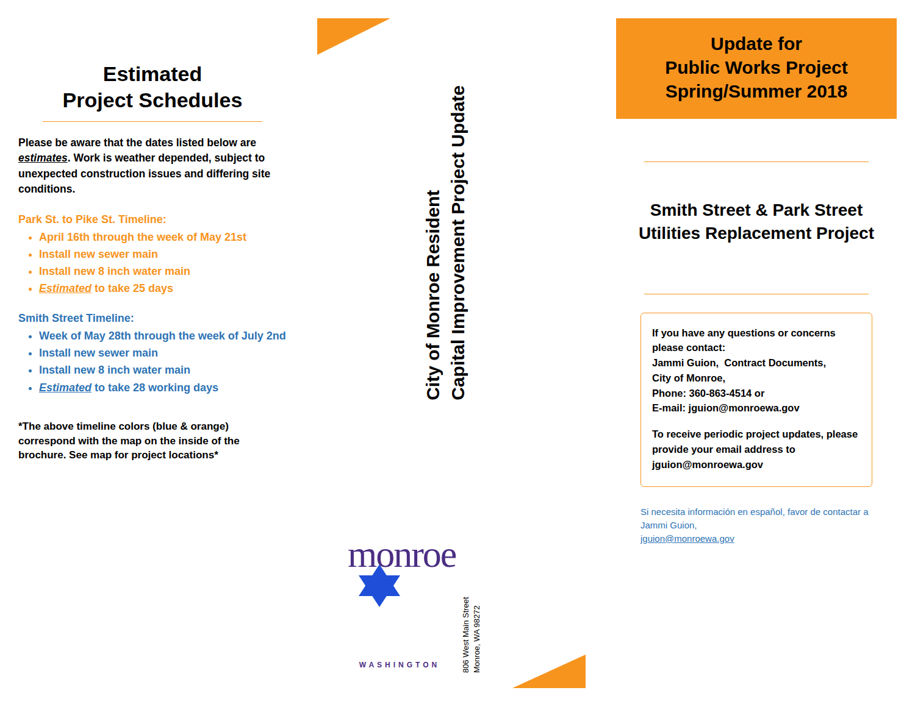Estimated
Project Schedules
Please be aware that the dates listed below are estimates. Work is weather depended, subject to unexpected construction issues and differing site conditions.
Park St. to Pike St. Timeline:
April 16th through the week of May 21st
Install new sewer main
Install new 8 inch water main
Estimated to take 25 days
Smith Street Timeline:
Week of May 28th through the week of July 2nd
Install new sewer main
Install new 8 inch water main
Estimated to take 28 working days
*The above timeline colors (blue & orange) correspond with the map on the inside of the brochure. See map for project locations*
City of Monroe Resident Capital Improvement Project Update
monroe
WASHINGTON
806 West Main Street
Monroe, WA 98272
Update for
Public Works Project
Spring/Summer 2018
Smith Street & Park Street Utilities Replacement Project
If you have any questions or concerns please contact:
Jammi Guion, Contract Documents,
City of Monroe,
Phone: 360-863-4514 or
E-mail: jguion@monroewa.gov
To receive periodic project updates, please provide your email address to jguion@monroewa.gov
Si necesita información en español, favor de contactar a Jammi Guion,
jguion@monroewa.gov